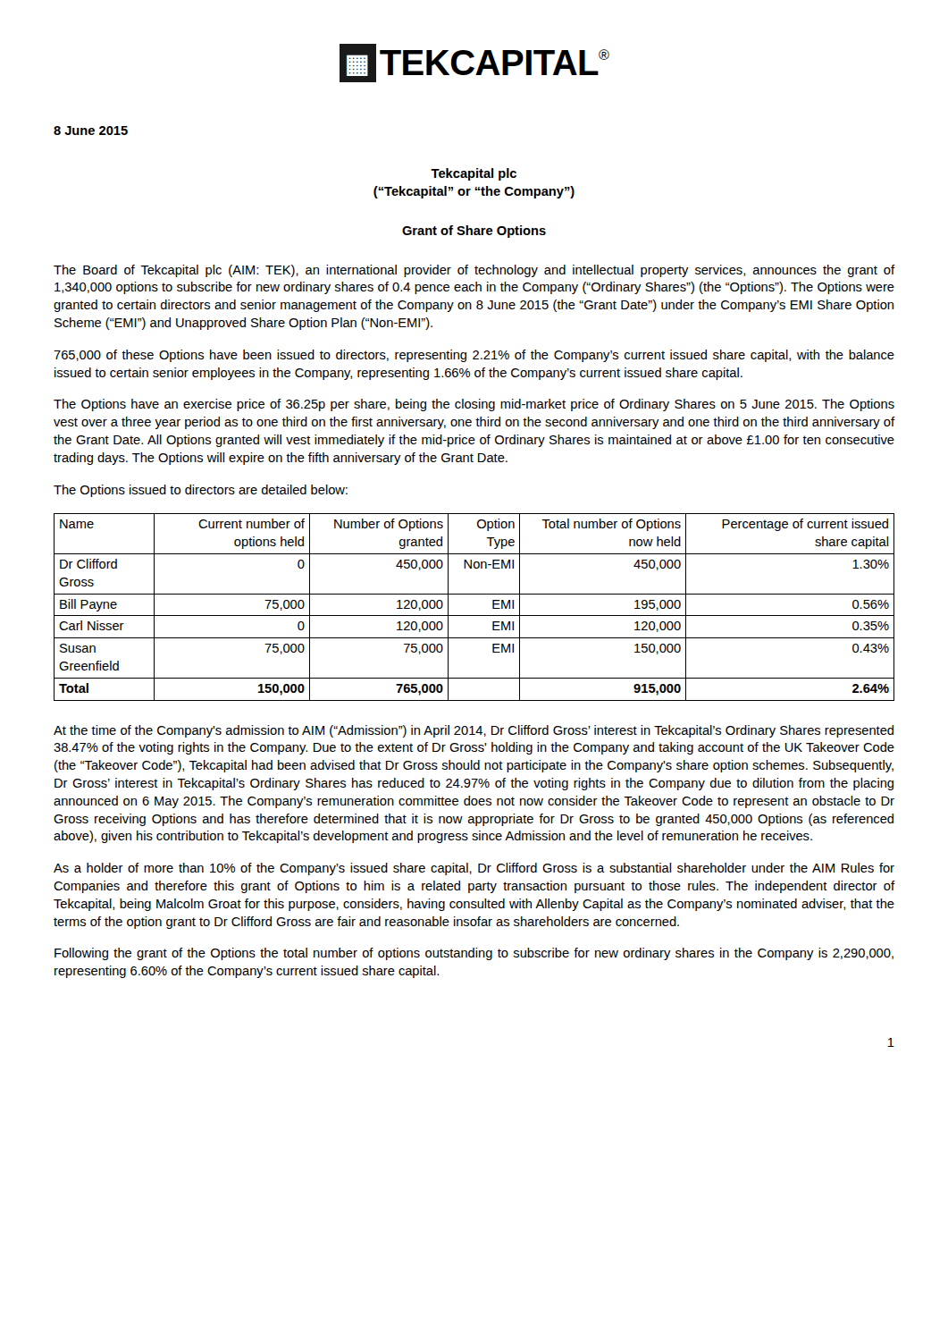▦TEKCAPITAL®
8 June 2015
Tekcapital plc
(“Tekcapital” or “the Company”)
Grant of Share Options
The Board of Tekcapital plc (AIM: TEK), an international provider of technology and intellectual property services, announces the grant of 1,340,000 options to subscribe for new ordinary shares of 0.4 pence each in the Company (“Ordinary Shares”) (the “Options”). The Options were granted to certain directors and senior management of the Company on 8 June 2015 (the “Grant Date”) under the Company’s EMI Share Option Scheme (“EMI”) and Unapproved Share Option Plan (“Non-EMI”).
765,000 of these Options have been issued to directors, representing 2.21% of the Company’s current issued share capital, with the balance issued to certain senior employees in the Company, representing 1.66% of the Company’s current issued share capital.
The Options have an exercise price of 36.25p per share, being the closing mid-market price of Ordinary Shares on 5 June 2015. The Options vest over a three year period as to one third on the first anniversary, one third on the second anniversary and one third on the third anniversary of the Grant Date. All Options granted will vest immediately if the mid-price of Ordinary Shares is maintained at or above £1.00 for ten consecutive trading days. The Options will expire on the fifth anniversary of the Grant Date.
The Options issued to directors are detailed below:
| Name | Current number of options held | Number of Options granted | Option Type | Total number of Options now held | Percentage of current issued share capital |
| --- | --- | --- | --- | --- | --- |
| Dr Clifford Gross | 0 | 450,000 | Non-EMI | 450,000 | 1.30% |
| Bill Payne | 75,000 | 120,000 | EMI | 195,000 | 0.56% |
| Carl Nisser | 0 | 120,000 | EMI | 120,000 | 0.35% |
| Susan Greenfield | 75,000 | 75,000 | EMI | 150,000 | 0.43% |
| Total | 150,000 | 765,000 | | 915,000 | 2.64% |
At the time of the Company's admission to AIM (“Admission”) in April 2014, Dr Clifford Gross’ interest in Tekcapital’s Ordinary Shares represented 38.47% of the voting rights in the Company. Due to the extent of Dr Gross' holding in the Company and taking account of the UK Takeover Code (the “Takeover Code”), Tekcapital had been advised that Dr Gross should not participate in the Company's share option schemes. Subsequently, Dr Gross’ interest in Tekcapital’s Ordinary Shares has reduced to 24.97% of the voting rights in the Company due to dilution from the placing announced on 6 May 2015. The Company’s remuneration committee does not now consider the Takeover Code to represent an obstacle to Dr Gross receiving Options and has therefore determined that it is now appropriate for Dr Gross to be granted 450,000 Options (as referenced above), given his contribution to Tekcapital’s development and progress since Admission and the level of remuneration he receives.
As a holder of more than 10% of the Company’s issued share capital, Dr Clifford Gross is a substantial shareholder under the AIM Rules for Companies and therefore this grant of Options to him is a related party transaction pursuant to those rules. The independent director of Tekcapital, being Malcolm Groat for this purpose, considers, having consulted with Allenby Capital as the Company’s nominated adviser, that the terms of the option grant to Dr Clifford Gross are fair and reasonable insofar as shareholders are concerned.
Following the grant of the Options the total number of options outstanding to subscribe for new ordinary shares in the Company is 2,290,000, representing 6.60% of the Company’s current issued share capital.
1